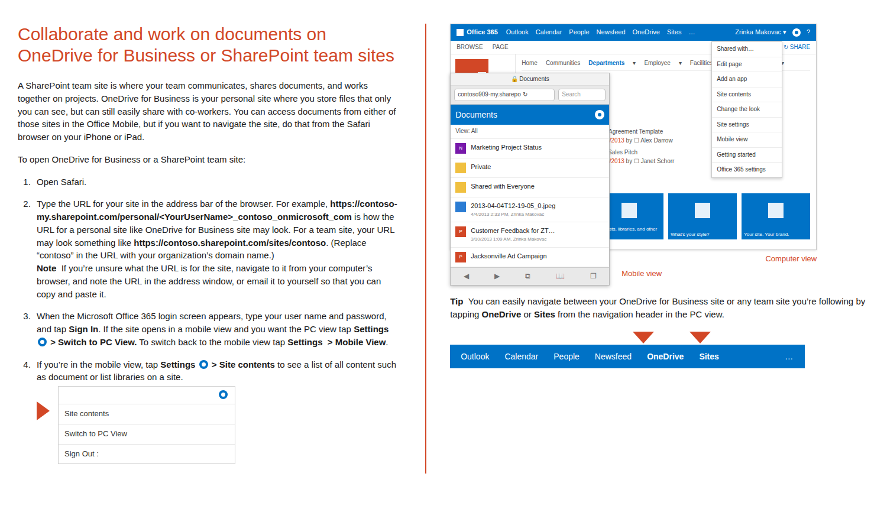Collaborate and work on documents on
OneDrive for Business or SharePoint team sites
A SharePoint team site is where your team communicates, shares documents, and works together on projects. OneDrive for Business is your personal site where you store files that only you can see, but can still easily share with co-workers. You can access documents from either of those sites in the Office Mobile, but if you want to navigate the site, do that from the Safari browser on your iPhone or iPad.
To open OneDrive for Business or a SharePoint team site:
Open Safari.
Type the URL for your site in the address bar of the browser. For example, https://contoso-my.sharepoint.com/personal/<YourUserName>_contoso_onmicrosoft_com is how the URL for a personal site like OneDrive for Business site may look. For a team site, your URL may look something like https://contoso.sharepoint.com/sites/contoso. (Replace “contoso” in the URL with your organization’s domain name.)
Note If you’re unsure what the URL is for the site, navigate to it from your computer’s browser, and note the URL in the address window, or email it to yourself so that you can copy and paste it.
When the Microsoft Office 365 login screen appears, type your user name and password, and tap Sign In. If the site opens in a mobile view and you want the PC view tap Settings > Switch to PC View. To switch back to the mobile view tap Settings > Mobile View.
If you’re in the mobile view, tap Settings > Site contents to see a list of all content such as document or list libraries on a site.
Site contents
Switch to PC View
Sign Out :
Office 365 Outlook Calendar People Newsfeed OneDrive Sites… Zrinka Makovac ▾ ?
BROWSE PAGE ↻ SHARE
Home
Notebook
Documents
Tasks
Calendar
Home Communities Departments▾ Employee▾Facilities News Resources▾
New Products
Project Summary
ZT2000
Pitchbook
due in
2 late
Supplier Agreement Template
Due 1/12/2013 by ☐ Alex Darrow
XT1000 Sales Pitch
Due 5/13/2013 by ☐ Janet Schorr
your site REMOVE THIS
Working on a deadline?
Add lists, libraries, and other apps.
What’s your style?
Your site. Your brand.
Shared with…
Edit page
Add an app
Site contents
Change the look
Site settings
Mobile view
Getting started
Office 365 settings
Computer view
🔒 Documents
contoso909-my.sharepo ↻ Search
Documents
View: All
NMarketing Project Status
Private
Shared with Everyone
2013-04-04T12-19-05_0.jpeg4/4/2013 2:33 PM, Zrinka Makovac
PCustomer Feedback for ZT…3/10/2013 1:09 AM, Zrinka Makovac
PJacksonville Ad Campaign
◀▶⧉📖❐
Mobile view
Tip You can easily navigate between your OneDrive for Business site or any team site you’re following by tapping OneDrive or Sites from the navigation header in the PC view.
Outlook Calendar People Newsfeed OneDrive Sites …